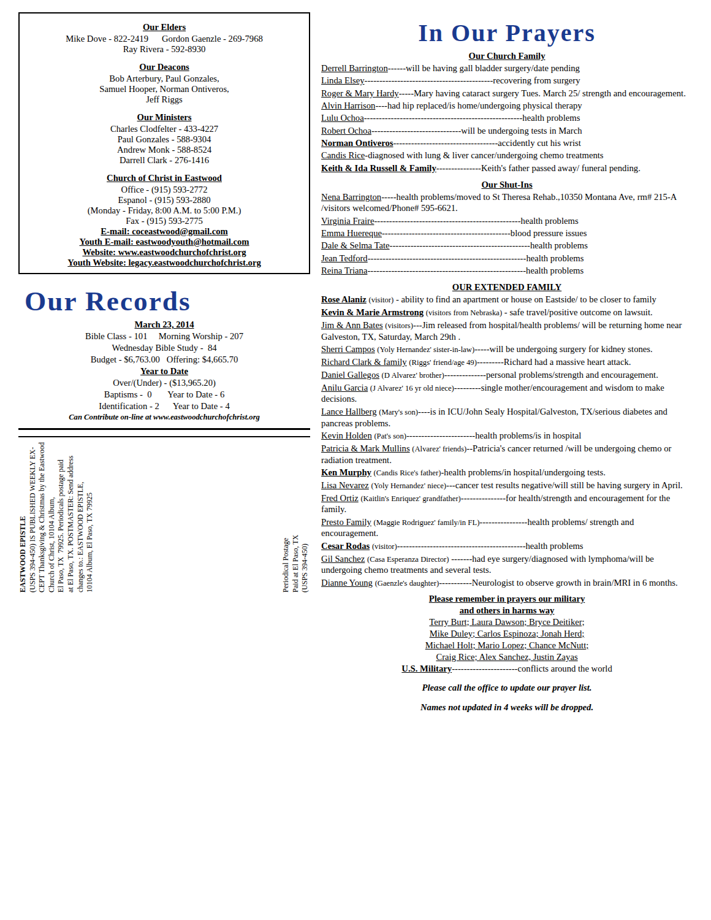Our Elders
Mike Dove - 822-2419 Gordon Gaenzle - 269-7968
Ray Rivera - 592-8930
Our Deacons
Bob Arterbury, Paul Gonzales,
Samuel Hooper, Norman Ontiveros,
Jeff Riggs
Our Ministers
Charles Clodfelter - 433-4227
Paul Gonzales - 588-9304
Andrew Monk - 588-8524
Darrell Clark - 276-1416
Church of Christ in Eastwood
Office - (915) 593-2772
Espanol - (915) 593-2880
(Monday - Friday, 8:00 A.M. to 5:00 P.M.)
Fax - (915) 593-2775
E-mail: coceastwood@gmail.com
Youth E-mail: eastwoodyouth@hotmail.com
Website: www.eastwoodchurchofchrist.org
Youth Website: legacy.eastwoodchurchofchrist.org
Our Records
March 23, 2014
Bible Class - 101 Morning Worship - 207
Wednesday Bible Study - 84
Budget - $6,763.00 Offering: $4,665.70
Year to Date
Over/(Under) - ($13,965.20)
Baptisms - 0 Year to Date - 6
Identification - 2 Year to Date - 4
Can Contribute on-line at www.eastwoodchurchofchrist.org
EASTWOOD EPISTLE
(USPS 394-450) IS PUBLISHED WEEKLY EX-
CEPT Thanksgiving & Christmas by the Eastwood
Church of Christ, 10104 Album,
El Paso, TX 79925. Periodicals postage paid
at El Paso, TX. POSTMASTER: Send address
changes to.: EASTWOOD EPISTLE,
10104 Album, El Paso, TX 79925
Periodical Postage
Paid at El Paso, TX
(USPS 394-450)
In Our Prayers
Our Church Family
Derrell Barrington------will be having gall bladder surgery/date pending
Linda Elsey-------------------------------------------recovering from surgery
Roger & Mary Hardy-----Mary having cataract surgery Tues. March 25/ strength and encouragement.
Alvin Harrison----had hip replaced/is home/undergoing physical therapy
Lulu Ochoa-----------------------------------------------------health problems
Robert Ochoa------------------------------will be undergoing tests in March
Norman Ontiveros-----------------------------------accidently cut his wrist
Candis Rice-diagnosed with lung & liver cancer/undergoing chemo treatments
Keith & Ida Russell & Family---------------Keith's father passed away/ funeral pending.
Our Shut-Ins
Nena Barrington-----health problems/moved to St Theresa Rehab.,10350 Montana Ave, rm# 215-A /visitors welcomed/Phone# 595-6621.
Virginia Fraire-------------------------------------------------health problems
Emma Huereque-------------------------------------------blood pressure issues
Dale & Selma Tate-----------------------------------------------health problems
Jean Tedford-----------------------------------------------------health problems
Reina Triana-----------------------------------------------------health problems
OUR EXTENDED FAMILY
Rose Alaniz (visitor) - ability to find an apartment or house on Eastside/ to be closer to family
Kevin & Marie Armstrong (visitors from Nebraska) - safe travel/positive outcome on lawsuit.
Jim & Ann Bates (visitors)---Jim released from hospital/health problems/ will be returning home near Galveston, TX, Saturday, March 29th .
Sherri Campos (Yoly Hernandez' sister-in-law)-----will be undergoing surgery for kidney stones.
Richard Clark & family (Riggs' friend/age 49)---------Richard had a massive heart attack.
Daniel Gallegos (D Alvarez' brother)--------------personal problems/strength and encouragement.
Anilu Garcia (J Alvarez' 16 yr old niece)---------single mother/encouragement and wisdom to make decisions.
Lance Hallberg (Mary's son)----is in ICU/John Sealy Hospital/Galveston, TX/serious diabetes and pancreas problems.
Kevin Holden (Pat's son)-----------------------health problems/is in hospital
Patricia & Mark Mullins (Alvarez' friends)--Patricia's cancer returned /will be undergoing chemo or radiation treatment.
Ken Murphy (Candis Rice's father)-health problems/in hospital/undergoing tests.
Lisa Nevarez (Yoly Hernandez' niece)---cancer test results negative/will still be having surgery in April.
Fred Ortiz (Kaitlin's Enriquez' grandfather)---------------for health/strength and encouragement for the family.
Presto Family (Maggie Rodriguez' family/in FL)----------------health problems/ strength and encouragement.
Cesar Rodas (visitor)-------------------------------------------health problems
Gil Sanchez (Casa Esperanza Director) -------had eye surgery/diagnosed with lymphoma/will be undergoing chemo treatments and several tests.
Dianne Young (Gaenzle's daughter)-----------Neurologist to observe growth in brain/MRI in 6 months.
Please remember in prayers our military
and others in harms way
Terry Burt; Laura Dawson; Bryce Deitiker;
Mike Duley; Carlos Espinoza; Jonah Herd;
Michael Holt; Mario Lopez; Chance McNutt;
Craig Rice; Alex Sanchez, Justin Zayas
U.S. Military----------------------conflicts around the world
Please call the office to update our prayer list.
Names not updated in 4 weeks will be dropped.